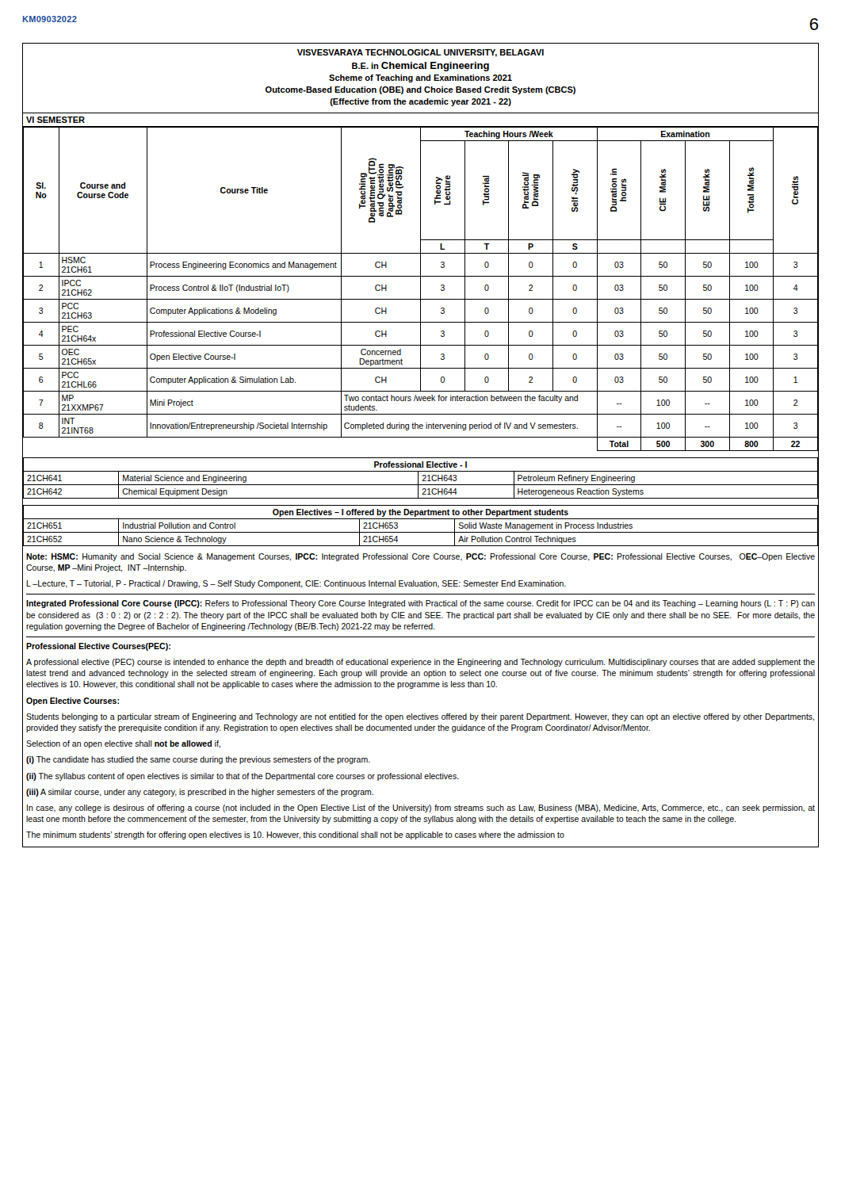KM09032022
6
VISVESVARAYA TECHNOLOGICAL UNIVERSITY, BELAGAVI
B.E. in Chemical Engineering
Scheme of Teaching and Examinations 2021
Outcome-Based Education (OBE) and Choice Based Credit System (CBCS)
(Effective from the academic year 2021 - 22)
VI SEMESTER
| Sl. No | Course and Course Code | Course Title | Teaching Department (TD) and Question Paper Setting Board (PSB) | Teaching Hours /Week | Examination | Credits |
| --- | --- | --- | --- | --- | --- | --- |
| Theory Lecture | Tutorial | Practical/ Drawing | Self -Study | Duration in hours | CIE Marks | SEE Marks | Total Marks |
| L | T | P | S | | | | |
| 1 | HSMC 21CH61 | Process Engineering Economics and Management | CH | 3 | 0 | 0 | 0 | 03 | 50 | 50 | 100 | 3 |
| 2 | IPCC 21CH62 | Process Control & IIoT (Industrial IoT) | CH | 3 | 0 | 2 | 0 | 03 | 50 | 50 | 100 | 4 |
| 3 | PCC 21CH63 | Computer Applications & Modeling | CH | 3 | 0 | 0 | 0 | 03 | 50 | 50 | 100 | 3 |
| 4 | PEC 21CH64x | Professional Elective Course-I | CH | 3 | 0 | 0 | 0 | 03 | 50 | 50 | 100 | 3 |
| 5 | OEC 21CH65x | Open Elective Course-I | Concerned Department | 3 | 0 | 0 | 0 | 03 | 50 | 50 | 100 | 3 |
| 6 | PCC 21CHL66 | Computer Application & Simulation Lab. | CH | 0 | 0 | 2 | 0 | 03 | 50 | 50 | 100 | 1 |
| 7 | MP 21XXMP67 | Mini Project | Two contact hours /week for interaction between the faculty and students. | -- | 100 | -- | 100 | 2 |
| 8 | INT 21INT68 | Innovation/Entrepreneurship /Societal Internship | Completed during the intervening period of IV and V semesters. | -- | 100 | -- | 100 | 3 |
| | Total | 500 | 300 | 800 | 22 |
| Professional Elective - I |
| --- |
| 21CH641 | Material Science and Engineering | 21CH643 | Petroleum Refinery Engineering |
| 21CH642 | Chemical Equipment Design | 21CH644 | Heterogeneous Reaction Systems |
| Open Electives – I offered by the Department to other Department students |
| --- |
| 21CH651 | Industrial Pollution and Control | 21CH653 | Solid Waste Management in Process Industries |
| 21CH652 | Nano Science & Technology | 21CH654 | Air Pollution Control Techniques |
Note: HSMC: Humanity and Social Science & Management Courses, IPCC: Integrated Professional Core Course, PCC: Professional Core Course, PEC: Professional Elective Courses, OEC–Open Elective Course, MP –Mini Project, INT –Internship.
L –Lecture, T – Tutorial, P - Practical / Drawing, S – Self Study Component, CIE: Continuous Internal Evaluation, SEE: Semester End Examination.
Integrated Professional Core Course (IPCC): Refers to Professional Theory Core Course Integrated with Practical of the same course. Credit for IPCC can be 04 and its Teaching – Learning hours (L : T : P) can be considered as (3 : 0 : 2) or (2 : 2 : 2). The theory part of the IPCC shall be evaluated both by CIE and SEE. The practical part shall be evaluated by CIE only and there shall be no SEE. For more details, the regulation governing the Degree of Bachelor of Engineering /Technology (BE/B.Tech) 2021-22 may be referred.
Professional Elective Courses(PEC):
A professional elective (PEC) course is intended to enhance the depth and breadth of educational experience in the Engineering and Technology curriculum. Multidisciplinary courses that are added supplement the latest trend and advanced technology in the selected stream of engineering. Each group will provide an option to select one course out of five course. The minimum students’ strength for offering professional electives is 10. However, this conditional shall not be applicable to cases where the admission to the programme is less than 10.
Open Elective Courses:
Students belonging to a particular stream of Engineering and Technology are not entitled for the open electives offered by their parent Department. However, they can opt an elective offered by other Departments, provided they satisfy the prerequisite condition if any. Registration to open electives shall be documented under the guidance of the Program Coordinator/ Advisor/Mentor.
Selection of an open elective shall not be allowed if,
(i) The candidate has studied the same course during the previous semesters of the program.
(ii) The syllabus content of open electives is similar to that of the Departmental core courses or professional electives.
(iii) A similar course, under any category, is prescribed in the higher semesters of the program.
In case, any college is desirous of offering a course (not included in the Open Elective List of the University) from streams such as Law, Business (MBA), Medicine, Arts, Commerce, etc., can seek permission, at least one month before the commencement of the semester, from the University by submitting a copy of the syllabus along with the details of expertise available to teach the same in the college.
The minimum students’ strength for offering open electives is 10. However, this conditional shall not be applicable to cases where the admission to